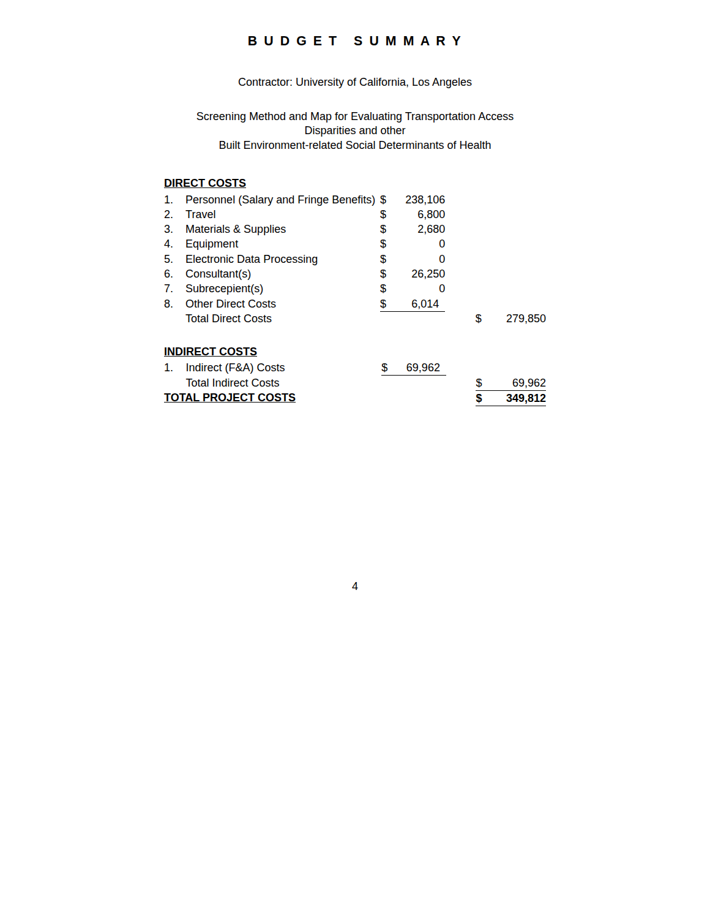B U D G E T S U M M A R Y
Contractor: University of California, Los Angeles
Screening Method and Map for Evaluating Transportation Access Disparities and other
Built Environment-related Social Determinants of Health
DIRECT COSTS
| 1. | Personnel (Salary and Fringe Benefits) | $ | 238,106 | | | |
| 2. | Travel | $ | 6,800 | | | |
| 3. | Materials & Supplies | $ | 2,680 | | | |
| 4. | Equipment | $ | 0 | | | |
| 5. | Electronic Data Processing | $ | 0 | | | |
| 6. | Consultant(s) | $ | 26,250 | | | |
| 7. | Subrecepient(s) | $ | 0 | | | |
| 8. | Other Direct Costs | $ | 6,014 | | | |
| | Total Direct Costs | | | | $ | 279,850 |
INDIRECT COSTS
| 1. | Indirect (F&A) Costs | $ | 69,962 | | | |
| | Total Indirect Costs | | | | $ | 69,962 |
| TOTAL PROJECT COSTS | | | | $ | 349,812 |
4